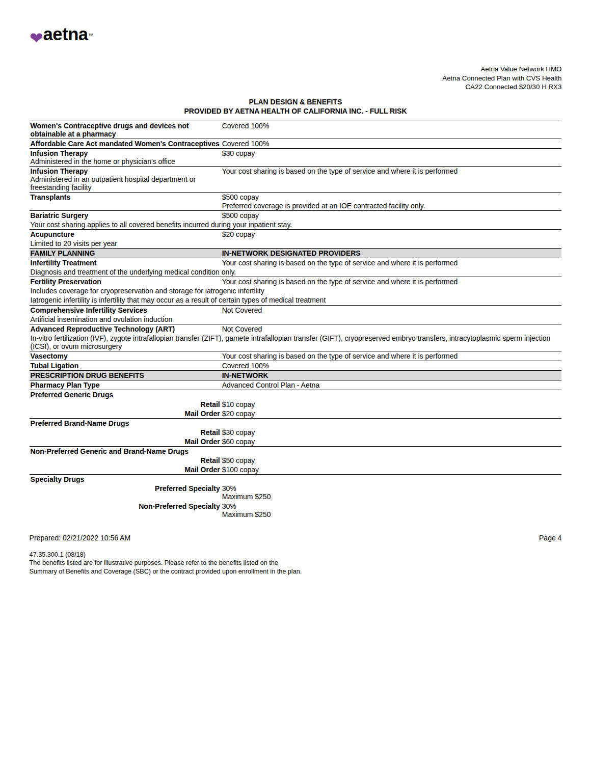❤aetna™
Aetna Value Network HMO
Aetna Connected Plan with CVS Health
CA22 Connected $20/30 H RX3
PLAN DESIGN & BENEFITS
PROVIDED BY AETNA HEALTH OF CALIFORNIA INC. - FULL RISK
| Women's Contraceptive drugs and devices not obtainable at a pharmacy | Covered 100% |
| Affordable Care Act mandated Women's Contraceptives | Covered 100% |
| Infusion Therapy Administered in the home or physician's office | $30 copay |
| Infusion Therapy Administered in an outpatient hospital department or freestanding facility | Your cost sharing is based on the type of service and where it is performed |
| Transplants | $500 copay Preferred coverage is provided at an IOE contracted facility only. |
| Bariatric Surgery | $500 copay |
| Your cost sharing applies to all covered benefits incurred during your inpatient stay. |
| Acupuncture | $20 copay |
| Limited to 20 visits per year |
| FAMILY PLANNING | IN-NETWORK DESIGNATED PROVIDERS |
| Infertility Treatment | Your cost sharing is based on the type of service and where it is performed |
| Diagnosis and treatment of the underlying medical condition only. |
| Fertility Preservation | Your cost sharing is based on the type of service and where it is performed |
| Includes coverage for cryopreservation and storage for iatrogenic infertility |
| Iatrogenic infertility is infertility that may occur as a result of certain types of medical treatment |
| Comprehensive Infertility Services | Not Covered |
| Artificial insemination and ovulation induction |
| Advanced Reproductive Technology (ART) | Not Covered |
| In-vitro fertilization (IVF), zygote intrafallopian transfer (ZIFT), gamete intrafallopian transfer (GIFT), cryopreserved embryo transfers, intracytoplasmic sperm injection (ICSI), or ovum microsurgery |
| Vasectomy | Your cost sharing is based on the type of service and where it is performed |
| Tubal Ligation | Covered 100% |
| PRESCRIPTION DRUG BENEFITS | IN-NETWORK |
| Pharmacy Plan Type | Advanced Control Plan - Aetna |
| Preferred Generic Drugs | |
| Retail | $10 copay |
| Mail Order | $20 copay |
| Preferred Brand-Name Drugs | |
| Retail | $30 copay |
| Mail Order | $60 copay |
| Non-Preferred Generic and Brand-Name Drugs | |
| Retail | $50 copay |
| Mail Order | $100 copay |
| Specialty Drugs | |
| Preferred Specialty | 30% Maximum $250 |
| Non-Preferred Specialty | 30% Maximum $250 |
Prepared: 02/21/2022 10:56 AM Page 4
47.35.300.1 (08/18)
The benefits listed are for illustrative purposes. Please refer to the benefits listed on the
Summary of Benefits and Coverage (SBC) or the contract provided upon enrollment in the plan.